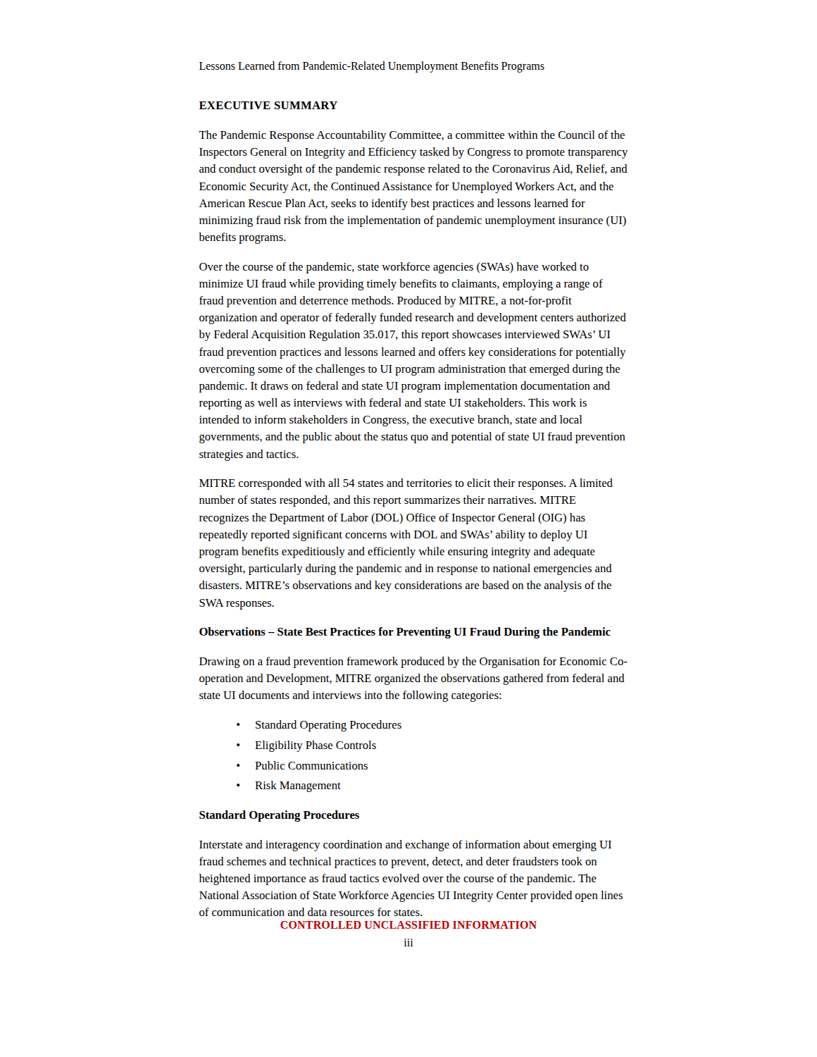Lessons Learned from Pandemic-Related Unemployment Benefits Programs
EXECUTIVE SUMMARY
The Pandemic Response Accountability Committee, a committee within the Council of the Inspectors General on Integrity and Efficiency tasked by Congress to promote transparency and conduct oversight of the pandemic response related to the Coronavirus Aid, Relief, and Economic Security Act, the Continued Assistance for Unemployed Workers Act, and the American Rescue Plan Act, seeks to identify best practices and lessons learned for minimizing fraud risk from the implementation of pandemic unemployment insurance (UI) benefits programs.
Over the course of the pandemic, state workforce agencies (SWAs) have worked to minimize UI fraud while providing timely benefits to claimants, employing a range of fraud prevention and deterrence methods. Produced by MITRE, a not-for-profit organization and operator of federally funded research and development centers authorized by Federal Acquisition Regulation 35.017, this report showcases interviewed SWAs’ UI fraud prevention practices and lessons learned and offers key considerations for potentially overcoming some of the challenges to UI program administration that emerged during the pandemic. It draws on federal and state UI program implementation documentation and reporting as well as interviews with federal and state UI stakeholders. This work is intended to inform stakeholders in Congress, the executive branch, state and local governments, and the public about the status quo and potential of state UI fraud prevention strategies and tactics.
MITRE corresponded with all 54 states and territories to elicit their responses. A limited number of states responded, and this report summarizes their narratives. MITRE recognizes the Department of Labor (DOL) Office of Inspector General (OIG) has repeatedly reported significant concerns with DOL and SWAs’ ability to deploy UI program benefits expeditiously and efficiently while ensuring integrity and adequate oversight, particularly during the pandemic and in response to national emergencies and disasters. MITRE’s observations and key considerations are based on the analysis of the SWA responses.
Observations – State Best Practices for Preventing UI Fraud During the Pandemic
Drawing on a fraud prevention framework produced by the Organisation for Economic Co-operation and Development, MITRE organized the observations gathered from federal and state UI documents and interviews into the following categories:
Standard Operating Procedures
Eligibility Phase Controls
Public Communications
Risk Management
Standard Operating Procedures
Interstate and interagency coordination and exchange of information about emerging UI fraud schemes and technical practices to prevent, detect, and deter fraudsters took on heightened importance as fraud tactics evolved over the course of the pandemic. The National Association of State Workforce Agencies UI Integrity Center provided open lines of communication and data resources for states.
CONTROLLED UNCLASSIFIED INFORMATION
iii